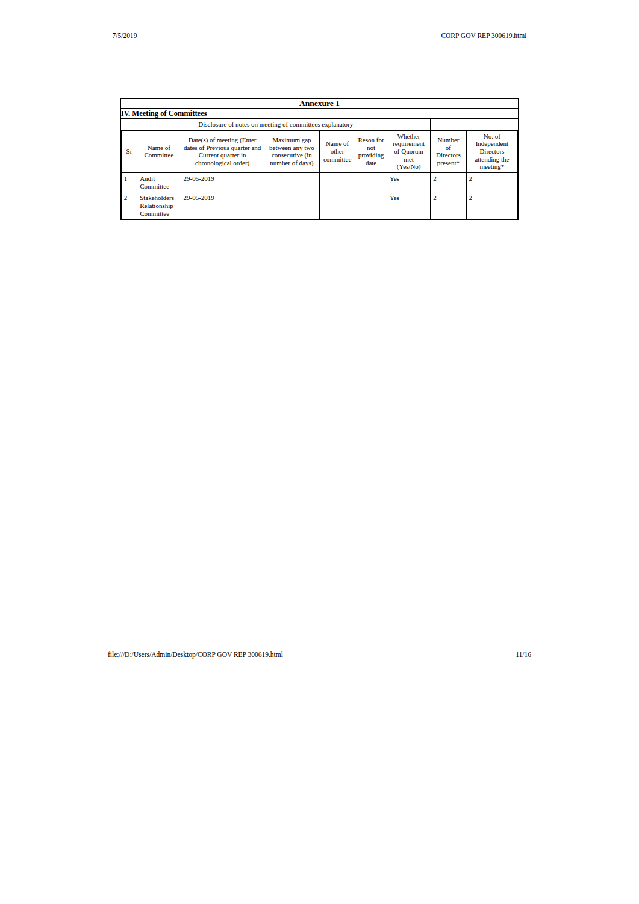7/5/2019
CORP GOV REP 300619.html
| Annexure 1 |
| IV. Meeting of Committees |
| / Disclosure of notes on meeting of committees explanatory / / / Sr / Name of Committee / Date(s) of meeting (Enter dates of Previous quarter and Current quarter in chronological order) / Maximum gap between any two consecutive (in number of days) / Name of other committee / Reson for not providing date / Whether requirement of Quorum met (Yes/No) / Number of Directors present* / No. of Independent Directors attending the meeting* / / 1 / Audit Committee / 29-05-2019 / / / / Yes / 2 / 2 / / 2 / Stakeholders Relationship Committee / 29-05-2019 / / / / Yes / 2 / 2 / |
file:///D:/Users/Admin/Desktop/CORP GOV REP 300619.html
11/16